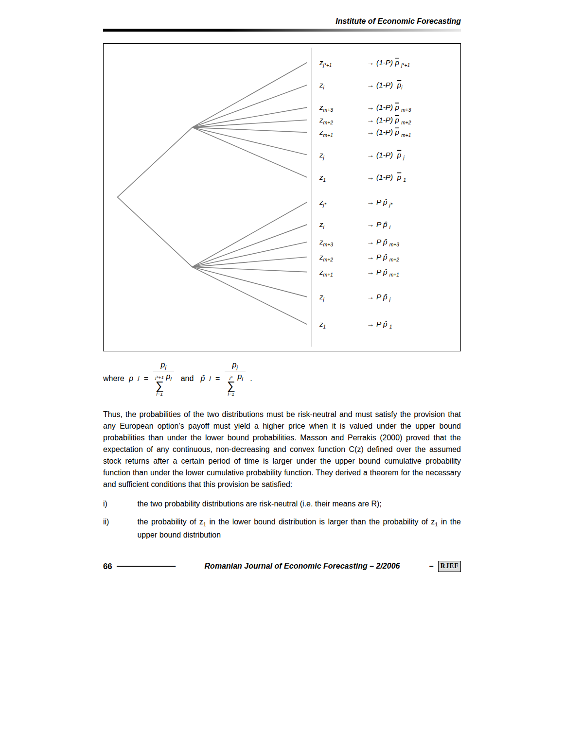Institute of Economic Forecasting
zj*+1 → (1-P) p j*+1 zi → (1-P) pi zm+3 → (1-P) p m+3 zm+2 → (1-P) p m+2 zm+1 → (1-P) p m+1 zj → (1-P) p j z1 → (1-P) p 1 zj* → P p̂ j* zi → P p̂ i zm+3 → P p̂ m+3 zm+2 → P p̂ m+2 zm+1 → P p̂ m+1 zj → P p̂ j z1 → P p̂ 1
where pj = pj j*+1 ∑ i=1 pi and p̂j = pj j* ∑ i=1 pi .
Thus, the probabilities of the two distributions must be risk-neutral and must satisfy the provision that any European option’s payoff must yield a higher price when it is valued under the upper bound probabilities than under the lower bound probabilities. Masson and Perrakis (2000) proved that the expectation of any continuous, non-decreasing and convex function C(z) defined over the assumed stock returns after a certain period of time is larger under the upper bound cumulative probability function than under the lower cumulative probability function. They derived a theorem for the necessary and sufficient conditions that this provision be satisfied:
i) the two probability distributions are risk-neutral (i.e. their means are R);
ii) the probability of z1 in the lower bound distribution is larger than the probability of z1 in the upper bound distribution
66 ———————— Romanian Journal of Economic Forecasting – 2/2006 – RJEF